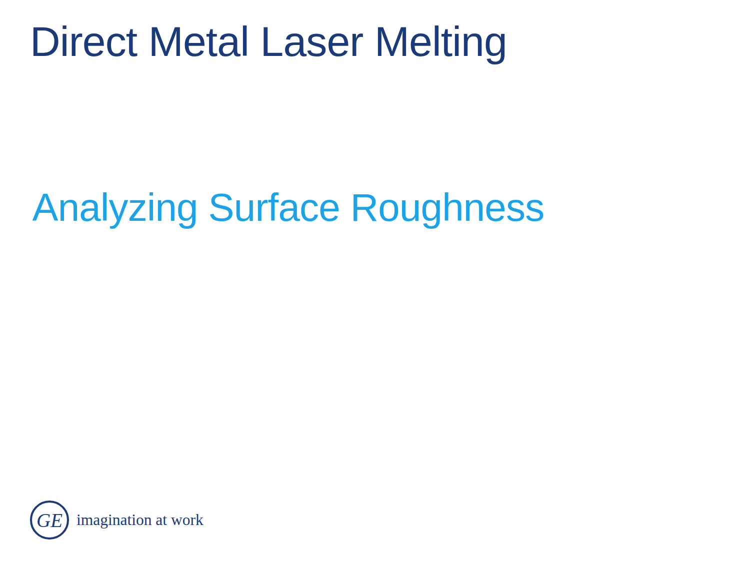Direct Metal Laser Melting
Analyzing Surface Roughness
GE
imagination at work